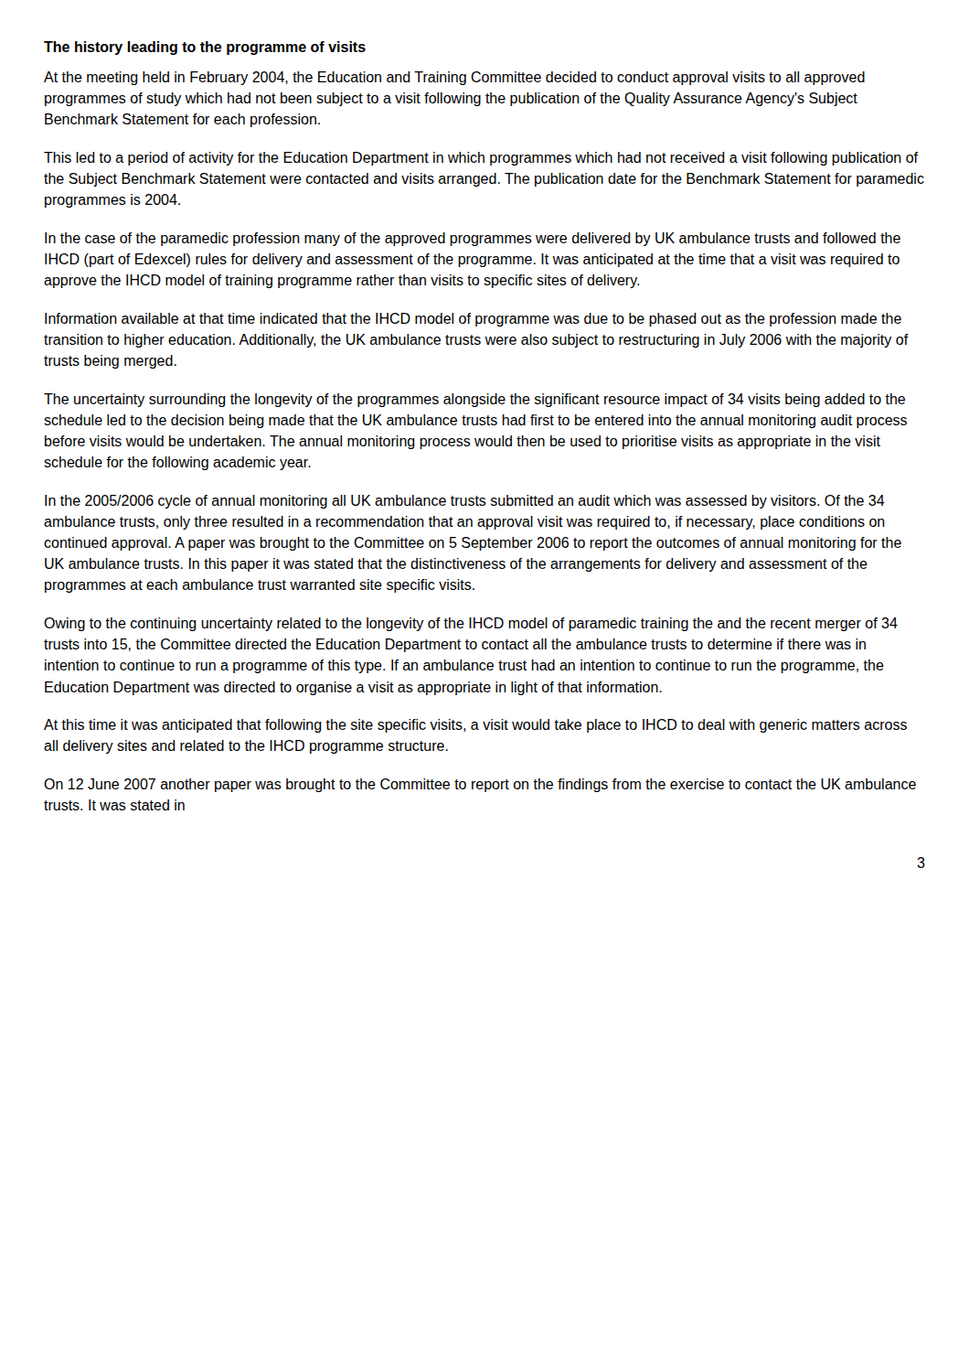The history leading to the programme of visits
At the meeting held in February 2004, the Education and Training Committee decided to conduct approval visits to all approved programmes of study which had not been subject to a visit following the publication of the Quality Assurance Agency's Subject Benchmark Statement for each profession.
This led to a period of activity for the Education Department in which programmes which had not received a visit following publication of the Subject Benchmark Statement were contacted and visits arranged. The publication date for the Benchmark Statement for paramedic programmes is 2004.
In the case of the paramedic profession many of the approved programmes were delivered by UK ambulance trusts and followed the IHCD (part of Edexcel) rules for delivery and assessment of the programme. It was anticipated at the time that a visit was required to approve the IHCD model of training programme rather than visits to specific sites of delivery.
Information available at that time indicated that the IHCD model of programme was due to be phased out as the profession made the transition to higher education. Additionally, the UK ambulance trusts were also subject to restructuring in July 2006 with the majority of trusts being merged.
The uncertainty surrounding the longevity of the programmes alongside the significant resource impact of 34 visits being added to the schedule led to the decision being made that the UK ambulance trusts had first to be entered into the annual monitoring audit process before visits would be undertaken. The annual monitoring process would then be used to prioritise visits as appropriate in the visit schedule for the following academic year.
In the 2005/2006 cycle of annual monitoring all UK ambulance trusts submitted an audit which was assessed by visitors. Of the 34 ambulance trusts, only three resulted in a recommendation that an approval visit was required to, if necessary, place conditions on continued approval. A paper was brought to the Committee on 5 September 2006 to report the outcomes of annual monitoring for the UK ambulance trusts. In this paper it was stated that the distinctiveness of the arrangements for delivery and assessment of the programmes at each ambulance trust warranted site specific visits.
Owing to the continuing uncertainty related to the longevity of the IHCD model of paramedic training the and the recent merger of 34 trusts into 15, the Committee directed the Education Department to contact all the ambulance trusts to determine if there was in intention to continue to run a programme of this type. If an ambulance trust had an intention to continue to run the programme, the Education Department was directed to organise a visit as appropriate in light of that information.
At this time it was anticipated that following the site specific visits, a visit would take place to IHCD to deal with generic matters across all delivery sites and related to the IHCD programme structure.
On 12 June 2007 another paper was brought to the Committee to report on the findings from the exercise to contact the UK ambulance trusts. It was stated in
3